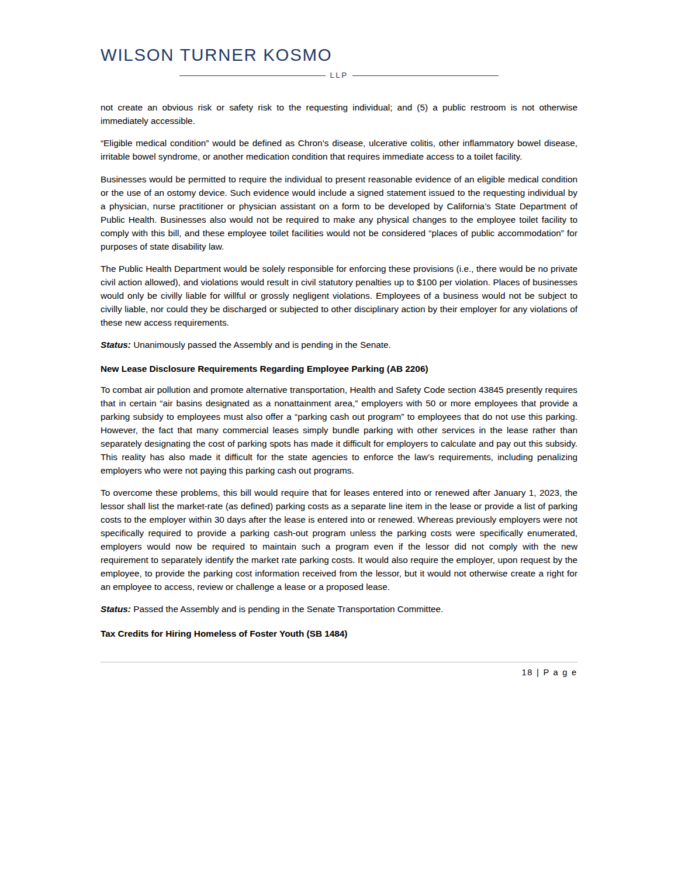WILSON TURNER KOSMO
LLP
not create an obvious risk or safety risk to the requesting individual; and (5) a public restroom is not otherwise immediately accessible.
“Eligible medical condition” would be defined as Chron’s disease, ulcerative colitis, other inflammatory bowel disease, irritable bowel syndrome, or another medication condition that requires immediate access to a toilet facility.
Businesses would be permitted to require the individual to present reasonable evidence of an eligible medical condition or the use of an ostomy device. Such evidence would include a signed statement issued to the requesting individual by a physician, nurse practitioner or physician assistant on a form to be developed by California’s State Department of Public Health. Businesses also would not be required to make any physical changes to the employee toilet facility to comply with this bill, and these employee toilet facilities would not be considered “places of public accommodation” for purposes of state disability law.
The Public Health Department would be solely responsible for enforcing these provisions (i.e., there would be no private civil action allowed), and violations would result in civil statutory penalties up to $100 per violation. Places of businesses would only be civilly liable for willful or grossly negligent violations. Employees of a business would not be subject to civilly liable, nor could they be discharged or subjected to other disciplinary action by their employer for any violations of these new access requirements.
Status: Unanimously passed the Assembly and is pending in the Senate.
New Lease Disclosure Requirements Regarding Employee Parking (AB 2206)
To combat air pollution and promote alternative transportation, Health and Safety Code section 43845 presently requires that in certain “air basins designated as a nonattainment area,” employers with 50 or more employees that provide a parking subsidy to employees must also offer a “parking cash out program” to employees that do not use this parking. However, the fact that many commercial leases simply bundle parking with other services in the lease rather than separately designating the cost of parking spots has made it difficult for employers to calculate and pay out this subsidy. This reality has also made it difficult for the state agencies to enforce the law’s requirements, including penalizing employers who were not paying this parking cash out programs.
To overcome these problems, this bill would require that for leases entered into or renewed after January 1, 2023, the lessor shall list the market-rate (as defined) parking costs as a separate line item in the lease or provide a list of parking costs to the employer within 30 days after the lease is entered into or renewed. Whereas previously employers were not specifically required to provide a parking cash-out program unless the parking costs were specifically enumerated, employers would now be required to maintain such a program even if the lessor did not comply with the new requirement to separately identify the market rate parking costs. It would also require the employer, upon request by the employee, to provide the parking cost information received from the lessor, but it would not otherwise create a right for an employee to access, review or challenge a lease or a proposed lease.
Status: Passed the Assembly and is pending in the Senate Transportation Committee.
Tax Credits for Hiring Homeless of Foster Youth (SB 1484)
18 | P a g e